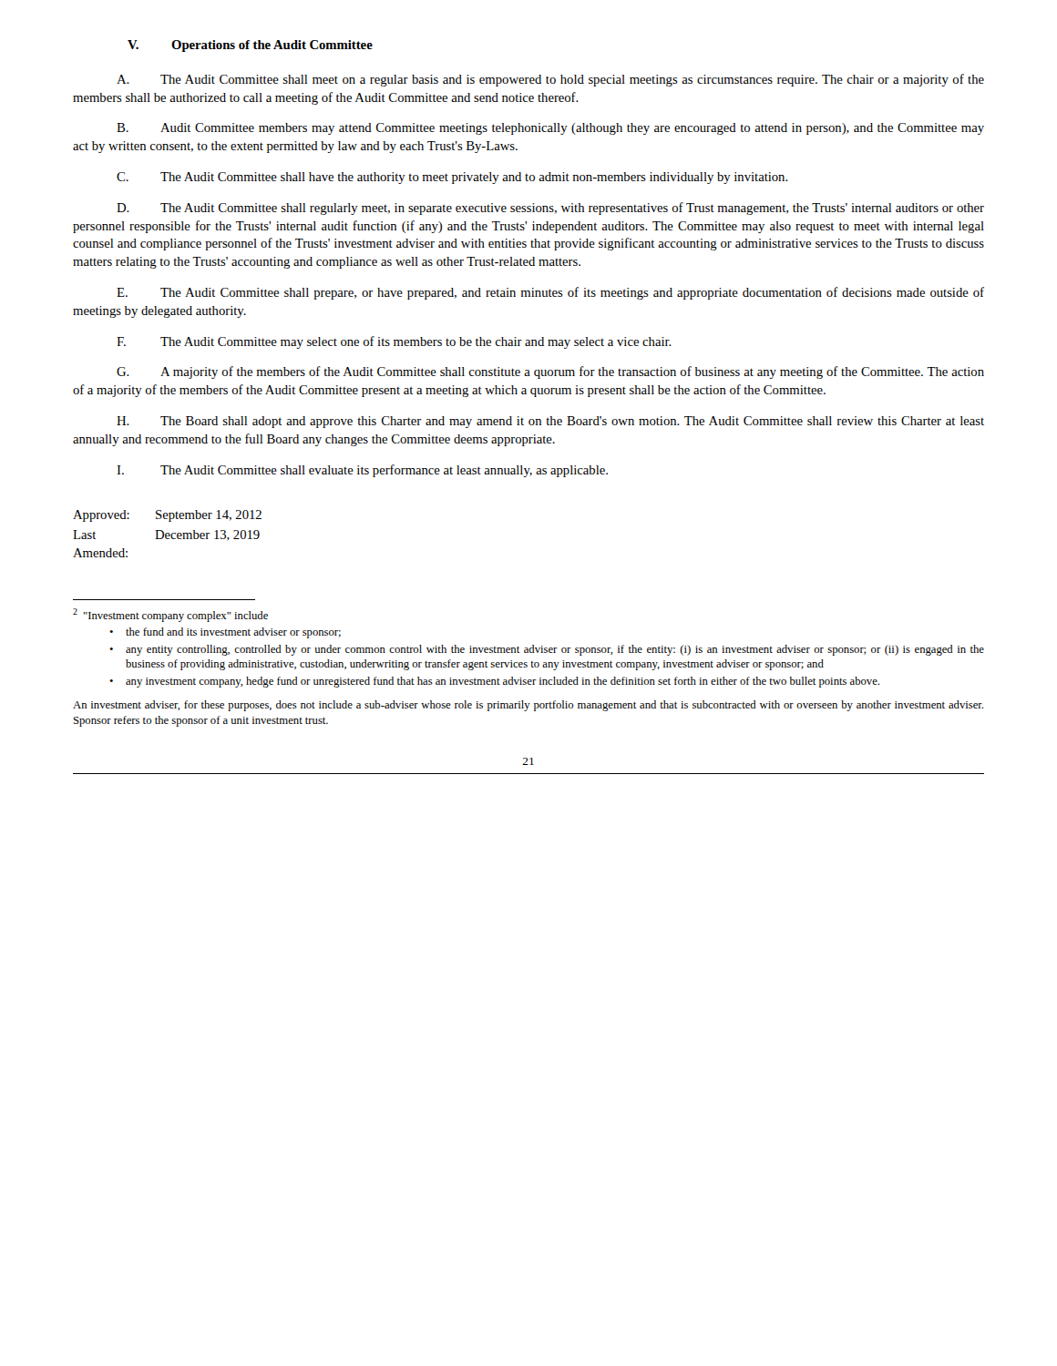V. Operations of the Audit Committee
A. The Audit Committee shall meet on a regular basis and is empowered to hold special meetings as circumstances require. The chair or a majority of the members shall be authorized to call a meeting of the Audit Committee and send notice thereof.
B. Audit Committee members may attend Committee meetings telephonically (although they are encouraged to attend in person), and the Committee may act by written consent, to the extent permitted by law and by each Trust's By-Laws.
C. The Audit Committee shall have the authority to meet privately and to admit non-members individually by invitation.
D. The Audit Committee shall regularly meet, in separate executive sessions, with representatives of Trust management, the Trusts' internal auditors or other personnel responsible for the Trusts' internal audit function (if any) and the Trusts' independent auditors. The Committee may also request to meet with internal legal counsel and compliance personnel of the Trusts' investment adviser and with entities that provide significant accounting or administrative services to the Trusts to discuss matters relating to the Trusts' accounting and compliance as well as other Trust-related matters.
E. The Audit Committee shall prepare, or have prepared, and retain minutes of its meetings and appropriate documentation of decisions made outside of meetings by delegated authority.
F. The Audit Committee may select one of its members to be the chair and may select a vice chair.
G. A majority of the members of the Audit Committee shall constitute a quorum for the transaction of business at any meeting of the Committee. The action of a majority of the members of the Audit Committee present at a meeting at which a quorum is present shall be the action of the Committee.
H. The Board shall adopt and approve this Charter and may amend it on the Board's own motion. The Audit Committee shall review this Charter at least annually and recommend to the full Board any changes the Committee deems appropriate.
I. The Audit Committee shall evaluate its performance at least annually, as applicable.
Approved:
September 14, 2012
Last
Amended:
December 13, 2019
2"Investment company complex" include
the fund and its investment adviser or sponsor;
any entity controlling, controlled by or under common control with the investment adviser or sponsor, if the entity: (i) is an investment adviser or sponsor; or (ii) is engaged in the business of providing administrative, custodian, underwriting or transfer agent services to any investment company, investment adviser or sponsor; and
any investment company, hedge fund or unregistered fund that has an investment adviser included in the definition set forth in either of the two bullet points above.
An investment adviser, for these purposes, does not include a sub-adviser whose role is primarily portfolio management and that is subcontracted with or overseen by another investment adviser. Sponsor refers to the sponsor of a unit investment trust.
21